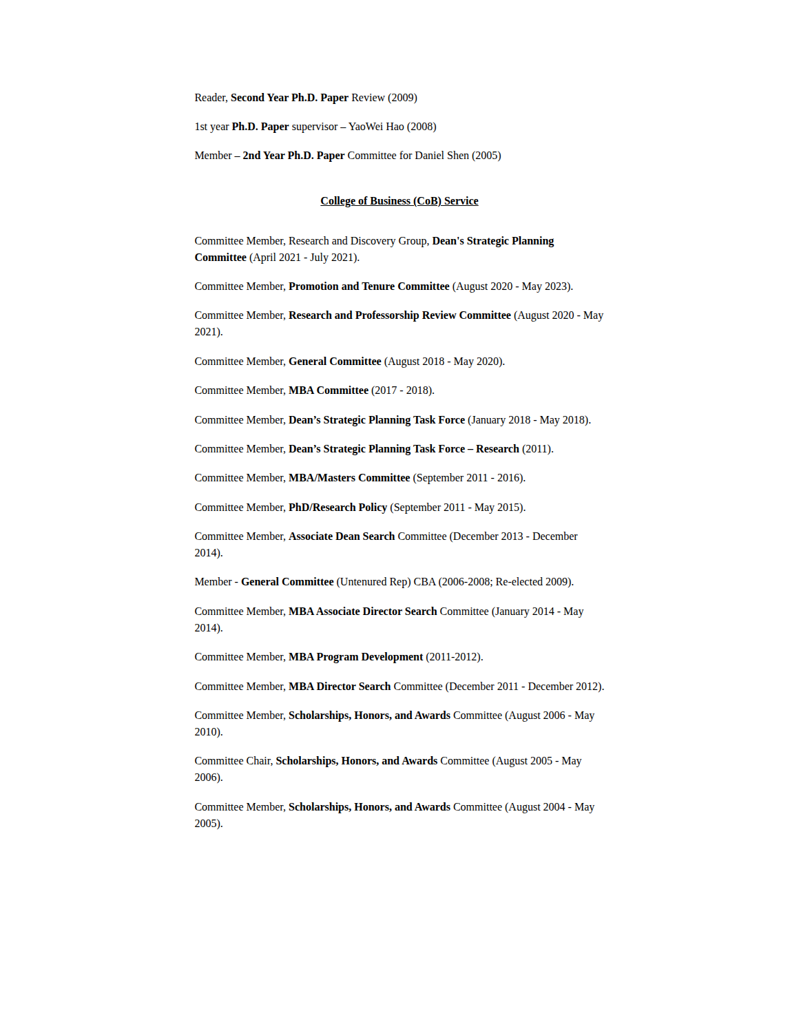Reader, Second Year Ph.D. Paper Review (2009)
1st year Ph.D. Paper supervisor – YaoWei Hao (2008)
Member – 2nd Year Ph.D. Paper Committee for Daniel Shen (2005)
College of Business (CoB) Service
Committee Member, Research and Discovery Group, Dean's Strategic Planning Committee (April 2021 - July 2021).
Committee Member, Promotion and Tenure Committee (August 2020 - May 2023).
Committee Member, Research and Professorship Review Committee (August 2020 - May 2021).
Committee Member, General Committee (August 2018 - May 2020).
Committee Member, MBA Committee (2017 - 2018).
Committee Member, Dean’s Strategic Planning Task Force (January 2018 - May 2018).
Committee Member, Dean’s Strategic Planning Task Force – Research (2011).
Committee Member, MBA/Masters Committee (September 2011 - 2016).
Committee Member, PhD/Research Policy (September 2011 - May 2015).
Committee Member, Associate Dean Search Committee (December 2013 - December 2014).
Member - General Committee (Untenured Rep) CBA (2006-2008; Re-elected 2009).
Committee Member, MBA Associate Director Search Committee (January 2014 - May 2014).
Committee Member, MBA Program Development (2011-2012).
Committee Member, MBA Director Search Committee (December 2011 - December 2012).
Committee Member, Scholarships, Honors, and Awards Committee (August 2006 - May 2010).
Committee Chair, Scholarships, Honors, and Awards Committee (August 2005 - May 2006).
Committee Member, Scholarships, Honors, and Awards Committee (August 2004 - May 2005).